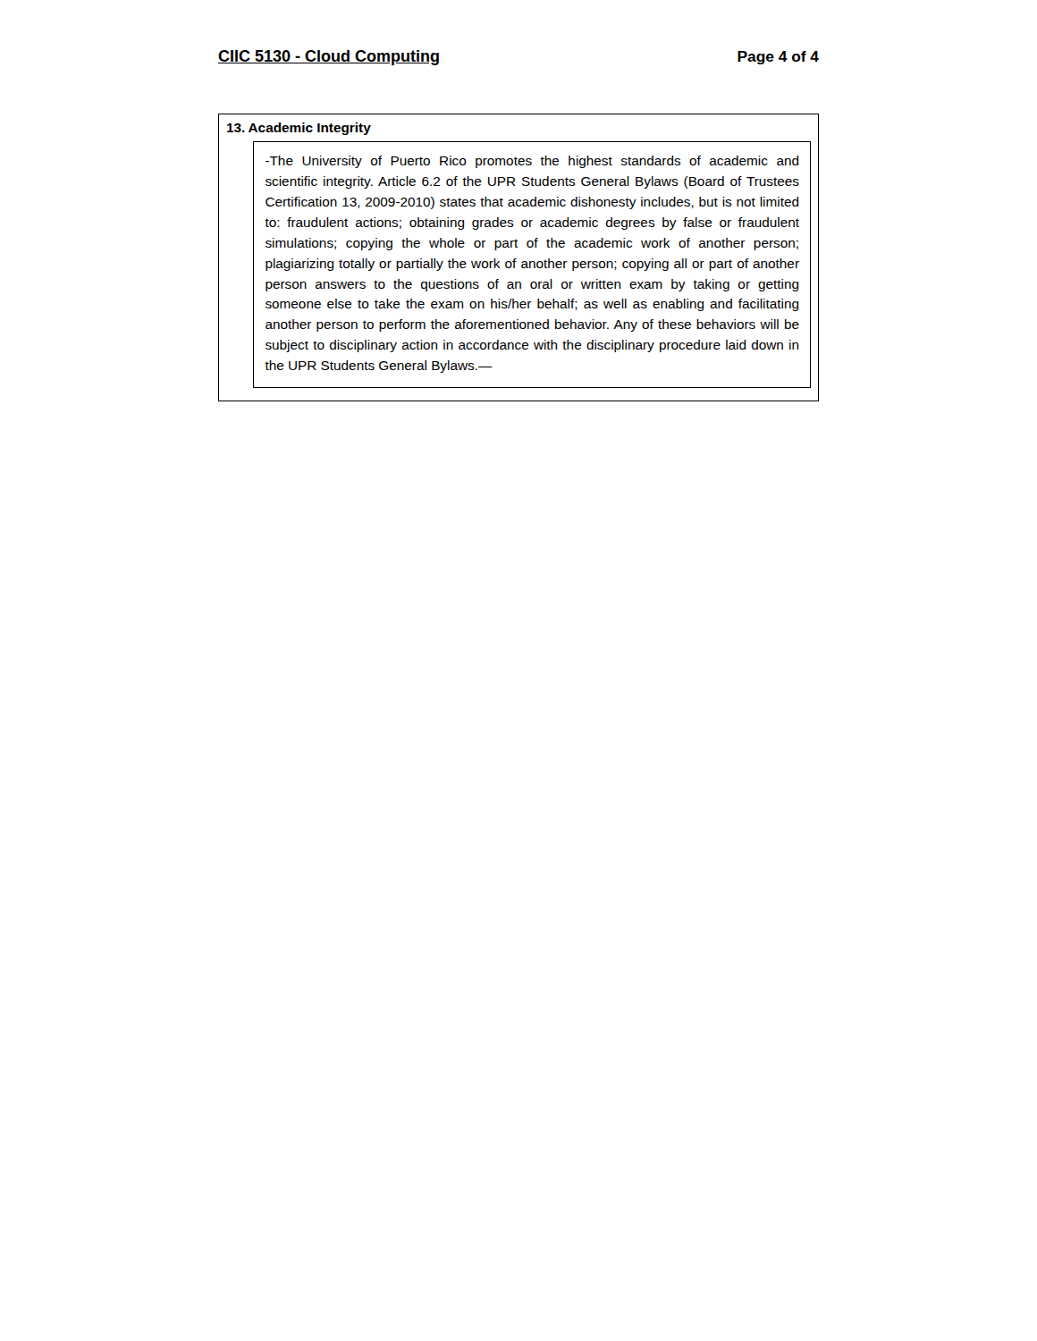CIIC 5130 - Cloud Computing Page 4 of 4
13. Academic Integrity
-The University of Puerto Rico promotes the highest standards of academic and scientific integrity. Article 6.2 of the UPR Students General Bylaws (Board of Trustees Certification 13, 2009-2010) states that academic dishonesty includes, but is not limited to: fraudulent actions; obtaining grades or academic degrees by false or fraudulent simulations; copying the whole or part of the academic work of another person; plagiarizing totally or partially the work of another person; copying all or part of another person answers to the questions of an oral or written exam by taking or getting someone else to take the exam on his/her behalf; as well as enabling and facilitating another person to perform the aforementioned behavior. Any of these behaviors will be subject to disciplinary action in accordance with the disciplinary procedure laid down in the UPR Students General Bylaws.—